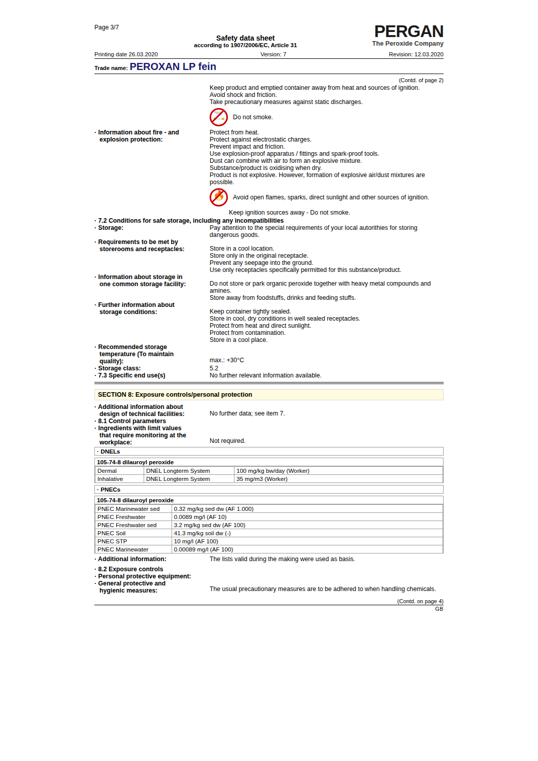Page 3/7
Safety data sheet
according to 1907/2006/EC, Article 31
PERGAN
The Peroxide Company
Printing date 26.03.2020
Version: 7
Revision: 12.03.2020
Trade name: PEROXAN LP fein
(Contd. of page 2)
| | Keep product and emptied container away from heat and sources of ignition. Avoid shock and friction. Take precautionary measures against static discharges. 🚬 Do not smoke. |
| Information about fire - and explosion protection: | Protect from heat. Protect against electrostatic charges. Prevent impact and friction. Use explosion-proof apparatus / fittings and spark-proof tools. Dust can combine with air to form an explosive mixture. Substance/product is oxidising when dry. Product is not explosive. However, formation of explosive air/dust mixtures are possible. 🔥 Avoid open flames, sparks, direct sunlight and other sources of ignition. Keep ignition sources away - Do not smoke. |
| 7.2 Conditions for safe storage, including any incompatibilities |
| Storage: | Pay attention to the special requirements of your local autorithies for storing dangerous goods. |
| Requirements to be met by storerooms and receptacles: | Store in a cool location. Store only in the original receptacle. Prevent any seepage into the ground. Use only receptacles specifically permitted for this substance/product. |
| Information about storage in one common storage facility: | Do not store or park organic peroxide together with heavy metal compounds and amines. Store away from foodstuffs, drinks and feeding stuffs. |
| Further information about storage conditions: | Keep container tightly sealed. Store in cool, dry conditions in well sealed receptacles. Protect from heat and direct sunlight. Protect from contamination. Store in a cool place. |
| Recommended storage temperature (To maintain quality): | max.: +30°C |
| Storage class: | 5.2 |
| 7.3 Specific end use(s) | No further relevant information available. |
SECTION 8: Exposure controls/personal protection
| Additional information about design of technical facilities: | No further data; see item 7. |
| 8.1 Control parameters Ingredients with limit values that require monitoring at the workplace: | Not required. |
· DNELs
105-74-8 dilauroyl peroxide
| Dermal | DNEL Longterm System | 100 mg/kg bw/day (Worker) |
| Inhalative | DNEL Longterm System | 35 mg/m3 (Worker) |
· PNECs
105-74-8 dilauroyl peroxide
| PNEC Marinewater sed | 0.32 mg/kg sed dw (AF 1.000) |
| PNEC Freshwater | 0.0089 mg/l (AF 10) |
| PNEC Freshwater sed | 3.2 mg/kg sed dw (AF 100) |
| PNEC Soil | 41.3 mg/kg soil dw (-) |
| PNEC STP | 10 mg/l (AF 100) |
| PNEC Marinewater | 0.00089 mg/l (AF 100) |
| Additional information: | The lists valid during the making were used as basis. |
| 8.2 Exposure controls Personal protective equipment: General protective and hygienic measures: | The usual precautionary measures are to be adhered to when handling chemicals. |
(Contd. on page 4)
GB